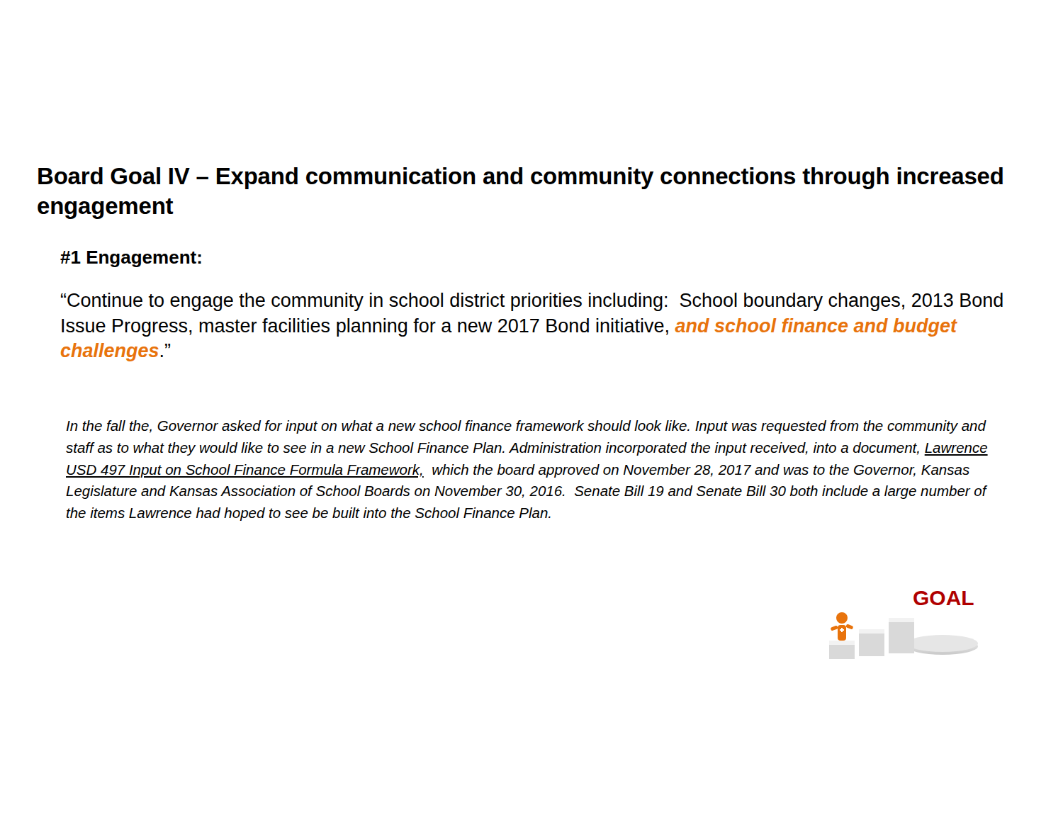Board Goal IV – Expand communication and community connections through increased engagement
#1 Engagement:
“Continue to engage the community in school district priorities including: School boundary changes, 2013 Bond Issue Progress, master facilities planning for a new 2017 Bond initiative, and school finance and budget challenges.”
In the fall the, Governor asked for input on what a new school finance framework should look like. Input was requested from the community and staff as to what they would like to see in a new School Finance Plan. Administration incorporated the input received, into a document, Lawrence USD 497 Input on School Finance Formula Framework, which the board approved on November 28, 2017 and was to the Governor, Kansas Legislature and Kansas Association of School Boards on November 30, 2016. Senate Bill 19 and Senate Bill 30 both include a large number of the items Lawrence had hoped to see be built into the School Finance Plan.